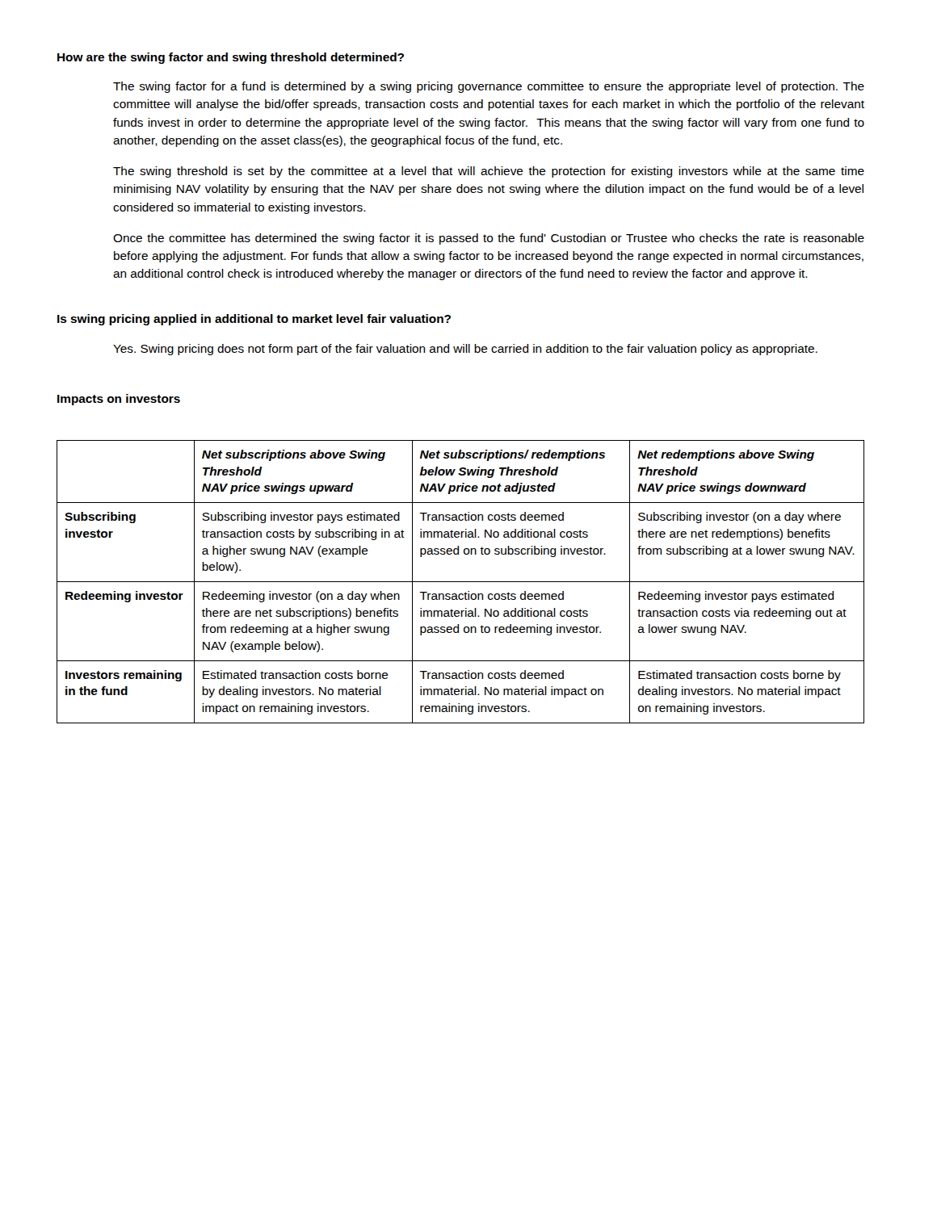How are the swing factor and swing threshold determined?
The swing factor for a fund is determined by a swing pricing governance committee to ensure the appropriate level of protection. The committee will analyse the bid/offer spreads, transaction costs and potential taxes for each market in which the portfolio of the relevant funds invest in order to determine the appropriate level of the swing factor. This means that the swing factor will vary from one fund to another, depending on the asset class(es), the geographical focus of the fund, etc.
The swing threshold is set by the committee at a level that will achieve the protection for existing investors while at the same time minimising NAV volatility by ensuring that the NAV per share does not swing where the dilution impact on the fund would be of a level considered so immaterial to existing investors.
Once the committee has determined the swing factor it is passed to the fund' Custodian or Trustee who checks the rate is reasonable before applying the adjustment. For funds that allow a swing factor to be increased beyond the range expected in normal circumstances, an additional control check is introduced whereby the manager or directors of the fund need to review the factor and approve it.
Is swing pricing applied in additional to market level fair valuation?
Yes. Swing pricing does not form part of the fair valuation and will be carried in addition to the fair valuation policy as appropriate.
Impacts on investors
| | Net subscriptions above Swing Threshold NAV price swings upward | Net subscriptions/ redemptions below Swing Threshold NAV price not adjusted | Net redemptions above Swing Threshold NAV price swings downward |
| --- | --- | --- | --- |
| Subscribing investor | Subscribing investor pays estimated transaction costs by subscribing in at a higher swung NAV (example below). | Transaction costs deemed immaterial. No additional costs passed on to subscribing investor. | Subscribing investor (on a day where there are net redemptions) benefits from subscribing at a lower swung NAV. |
| Redeeming investor | Redeeming investor (on a day when there are net subscriptions) benefits from redeeming at a higher swung NAV (example below). | Transaction costs deemed immaterial. No additional costs passed on to redeeming investor. | Redeeming investor pays estimated transaction costs via redeeming out at a lower swung NAV. |
| Investors remaining in the fund | Estimated transaction costs borne by dealing investors. No material impact on remaining investors. | Transaction costs deemed immaterial. No material impact on remaining investors. | Estimated transaction costs borne by dealing investors. No material impact on remaining investors. |